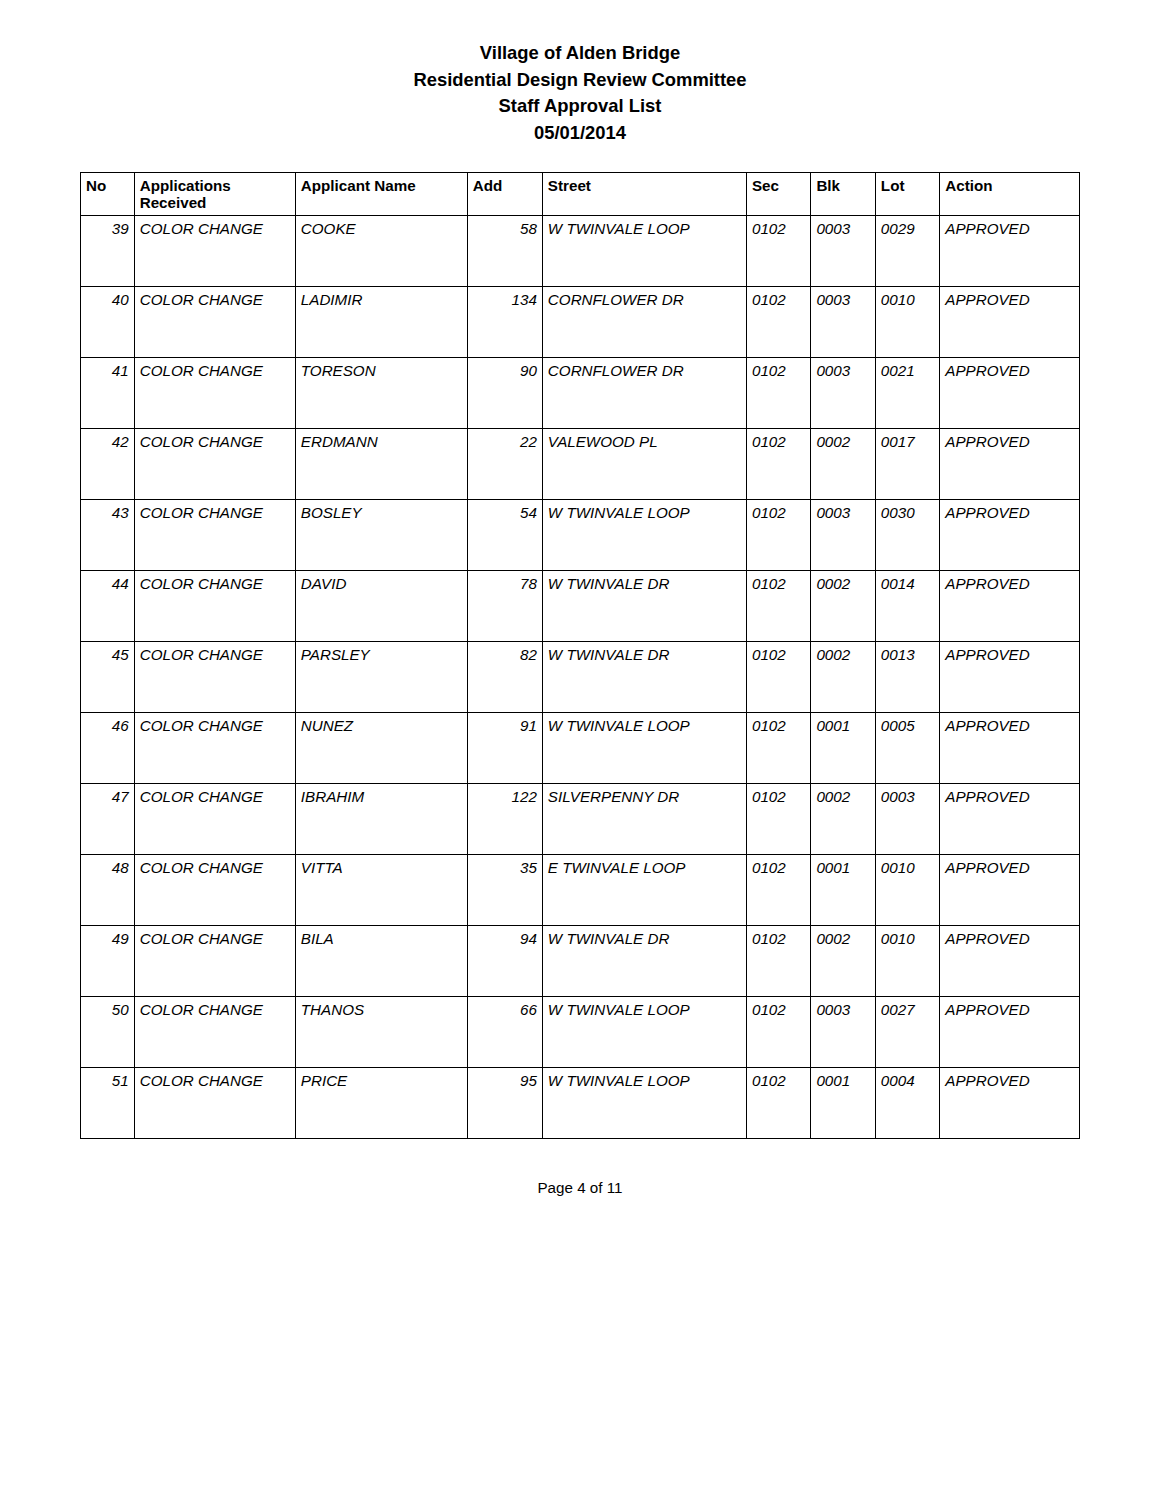Village of Alden Bridge
Residential Design Review Committee
Staff Approval List
05/01/2014
| No | Applications Received | Applicant Name | Add | Street | Sec | Blk | Lot | Action |
| --- | --- | --- | --- | --- | --- | --- | --- | --- |
| 39 | COLOR CHANGE | COOKE | 58 | W TWINVALE LOOP | 0102 | 0003 | 0029 | APPROVED |
| 40 | COLOR CHANGE | LADIMIR | 134 | CORNFLOWER DR | 0102 | 0003 | 0010 | APPROVED |
| 41 | COLOR CHANGE | TORESON | 90 | CORNFLOWER DR | 0102 | 0003 | 0021 | APPROVED |
| 42 | COLOR CHANGE | ERDMANN | 22 | VALEWOOD PL | 0102 | 0002 | 0017 | APPROVED |
| 43 | COLOR CHANGE | BOSLEY | 54 | W TWINVALE LOOP | 0102 | 0003 | 0030 | APPROVED |
| 44 | COLOR CHANGE | DAVID | 78 | W TWINVALE DR | 0102 | 0002 | 0014 | APPROVED |
| 45 | COLOR CHANGE | PARSLEY | 82 | W TWINVALE DR | 0102 | 0002 | 0013 | APPROVED |
| 46 | COLOR CHANGE | NUNEZ | 91 | W TWINVALE LOOP | 0102 | 0001 | 0005 | APPROVED |
| 47 | COLOR CHANGE | IBRAHIM | 122 | SILVERPENNY DR | 0102 | 0002 | 0003 | APPROVED |
| 48 | COLOR CHANGE | VITTA | 35 | E TWINVALE LOOP | 0102 | 0001 | 0010 | APPROVED |
| 49 | COLOR CHANGE | BILA | 94 | W TWINVALE DR | 0102 | 0002 | 0010 | APPROVED |
| 50 | COLOR CHANGE | THANOS | 66 | W TWINVALE LOOP | 0102 | 0003 | 0027 | APPROVED |
| 51 | COLOR CHANGE | PRICE | 95 | W TWINVALE LOOP | 0102 | 0001 | 0004 | APPROVED |
Page 4 of 11